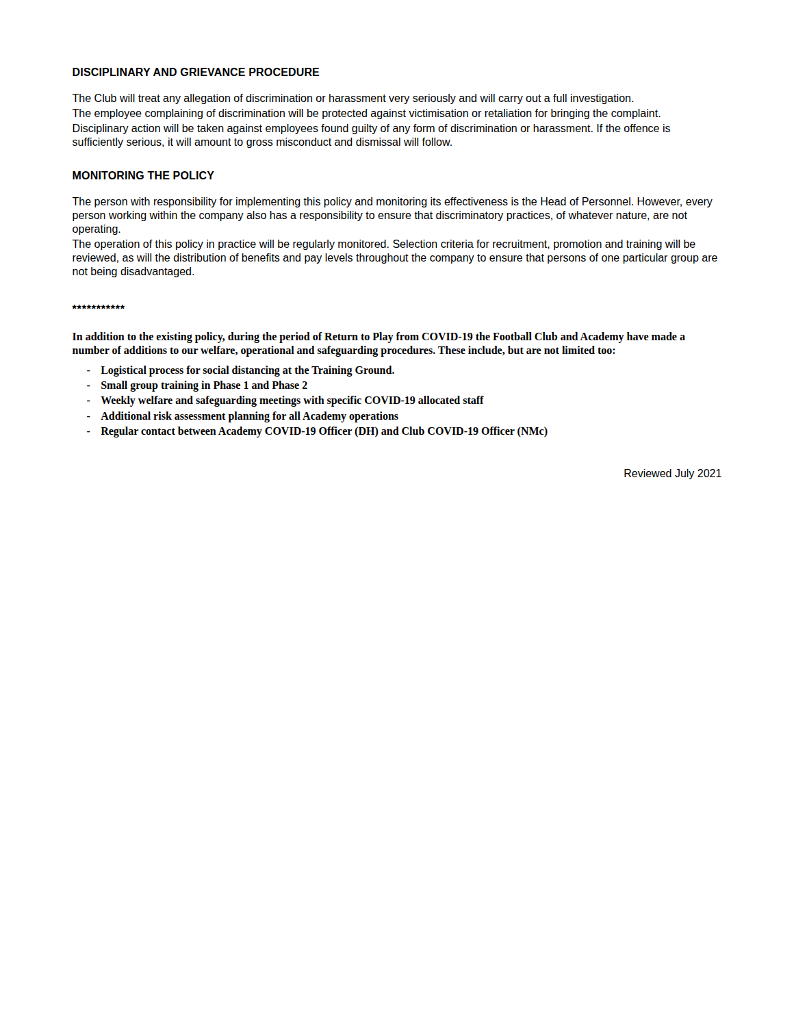DISCIPLINARY AND GRIEVANCE PROCEDURE
The Club will treat any allegation of discrimination or harassment very seriously and will carry out a full investigation.
The employee complaining of discrimination will be protected against victimisation or retaliation for bringing the complaint.
Disciplinary action will be taken against employees found guilty of any form of discrimination or harassment. If the offence is sufficiently serious, it will amount to gross misconduct and dismissal will follow.
MONITORING THE POLICY
The person with responsibility for implementing this policy and monitoring its effectiveness is the Head of Personnel. However, every person working within the company also has a responsibility to ensure that discriminatory practices, of whatever nature, are not operating.
The operation of this policy in practice will be regularly monitored. Selection criteria for recruitment, promotion and training will be reviewed, as will the distribution of benefits and pay levels throughout the company to ensure that persons of one particular group are not being disadvantaged.
***********
In addition to the existing policy, during the period of Return to Play from COVID-19 the Football Club and Academy have made a number of additions to our welfare, operational and safeguarding procedures. These include, but are not limited too:
Logistical process for social distancing at the Training Ground.
Small group training in Phase 1 and Phase 2
Weekly welfare and safeguarding meetings with specific COVID-19 allocated staff
Additional risk assessment planning for all Academy operations
Regular contact between Academy COVID-19 Officer (DH) and Club COVID-19 Officer (NMc)
Reviewed July 2021